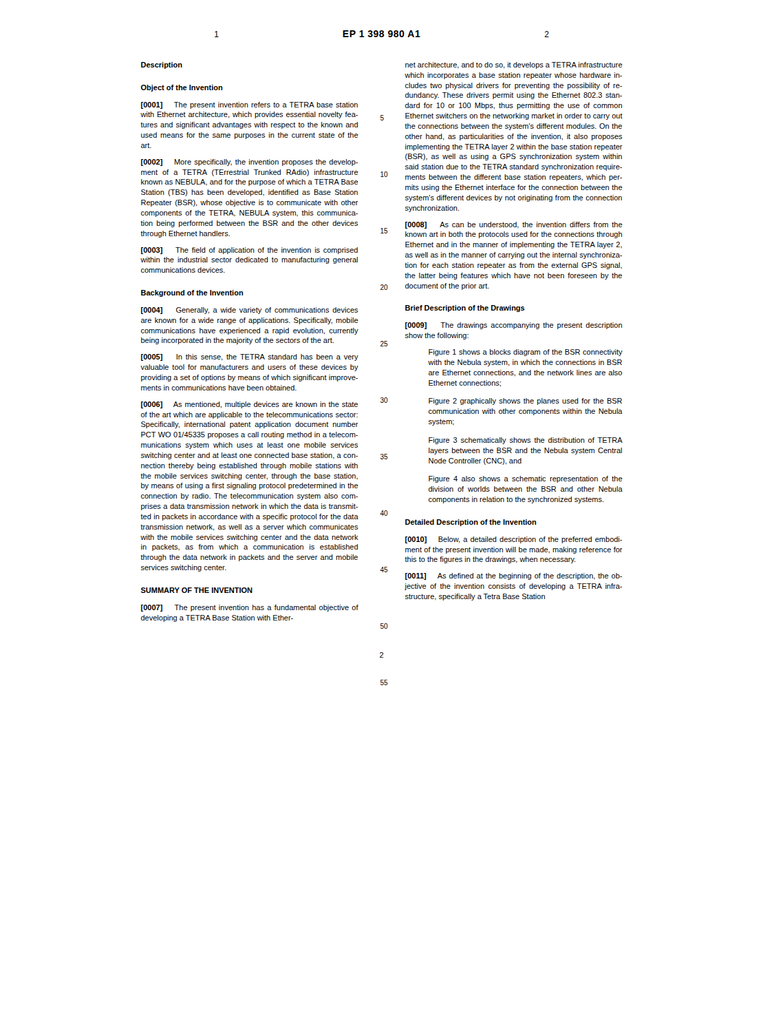1 EP 1 398 980 A1 2
Description
Object of the Invention
[0001] The present invention refers to a TETRA base station with Ethernet architecture, which provides essential novelty features and significant advantages with respect to the known and used means for the same purposes in the current state of the art.
[0002] More specifically, the invention proposes the development of a TETRA (TErrestrial Trunked RAdio) infrastructure known as NEBULA, and for the purpose of which a TETRA Base Station (TBS) has been developed, identified as Base Station Repeater (BSR), whose objective is to communicate with other components of the TETRA, NEBULA system, this communication being performed between the BSR and the other devices through Ethernet handlers.
[0003] The field of application of the invention is comprised within the industrial sector dedicated to manufacturing general communications devices.
Background of the Invention
[0004] Generally, a wide variety of communications devices are known for a wide range of applications. Specifically, mobile communications have experienced a rapid evolution, currently being incorporated in the majority of the sectors of the art.
[0005] In this sense, the TETRA standard has been a very valuable tool for manufacturers and users of these devices by providing a set of options by means of which significant improvements in communications have been obtained.
[0006] As mentioned, multiple devices are known in the state of the art which are applicable to the telecommunications sector: Specifically, international patent application document number PCT WO 01/45335 proposes a call routing method in a telecommunications system which uses at least one mobile services switching center and at least one connected base station, a connection thereby being established through mobile stations with the mobile services switching center, through the base station, by means of using a first signaling protocol predetermined in the connection by radio. The telecommunication system also comprises a data transmission network in which the data is transmitted in packets in accordance with a specific protocol for the data transmission network, as well as a server which communicates with the mobile services switching center and the data network in packets, as from which a communication is established through the data network in packets and the server and mobile services switching center.
Summary of the Invention
[0007] The present invention has a fundamental objective of developing a TETRA Base Station with Ether-
5 10 15 20 25 30 35 40 45 50 55
net architecture, and to do so, it develops a TETRA infrastructure which incorporates a base station repeater whose hardware includes two physical drivers for preventing the possibility of redundancy. These drivers permit using the Ethernet 802.3 standard for 10 or 100 Mbps, thus permitting the use of common Ethernet switchers on the networking market in order to carry out the connections between the system's different modules. On the other hand, as particularities of the invention, it also proposes implementing the TETRA layer 2 within the base station repeater (BSR), as well as using a GPS synchronization system within said station due to the TETRA standard synchronization requirements between the different base station repeaters, which permits using the Ethernet interface for the connection between the system's different devices by not originating from the connection synchronization.
[0008] As can be understood, the invention differs from the known art in both the protocols used for the connections through Ethernet and in the manner of implementing the TETRA layer 2, as well as in the manner of carrying out the internal synchronization for each station repeater as from the external GPS signal, the latter being features which have not been foreseen by the document of the prior art.
Brief Description of the Drawings
[0009] The drawings accompanying the present description show the following:
Figure 1 shows a blocks diagram of the BSR connectivity with the Nebula system, in which the connections in BSR are Ethernet connections, and the network lines are also Ethernet connections;
Figure 2 graphically shows the planes used for the BSR communication with other components within the Nebula system;
Figure 3 schematically shows the distribution of TETRA layers between the BSR and the Nebula system Central Node Controller (CNC), and
Figure 4 also shows a schematic representation of the division of worlds between the BSR and other Nebula components in relation to the synchronized systems.
Detailed Description of the Invention
[0010] Below, a detailed description of the preferred embodiment of the present invention will be made, making reference for this to the figures in the drawings, when necessary.
[0011] As defined at the beginning of the description, the objective of the invention consists of developing a TETRA infrastructure, specifically a Tetra Base Station
2